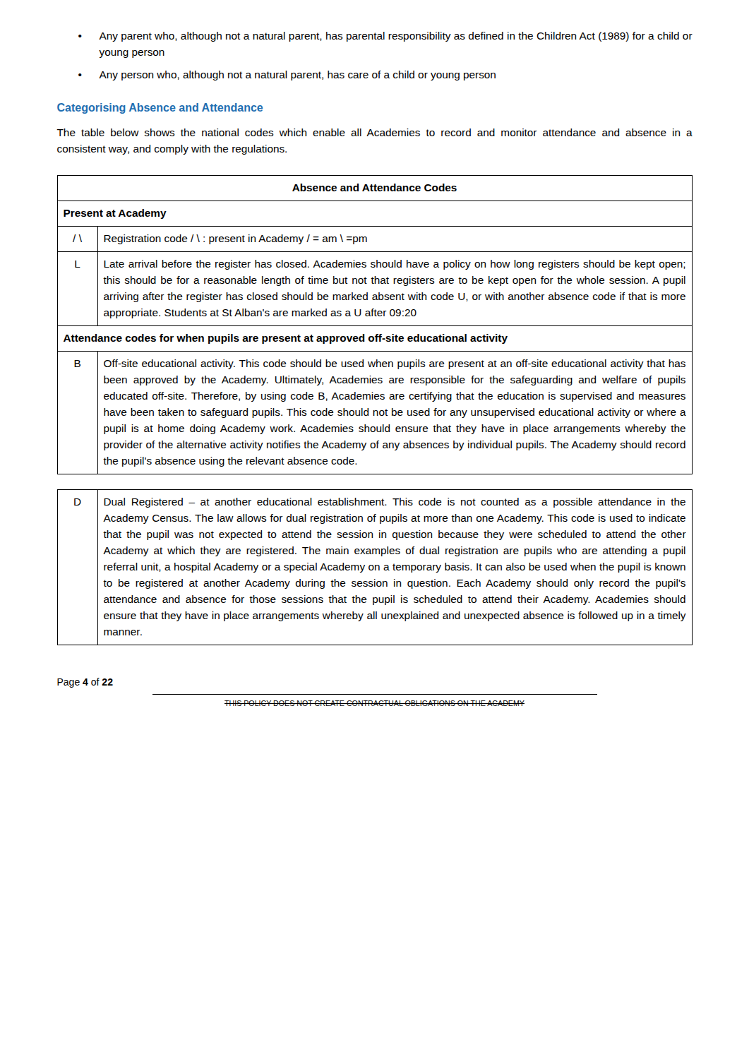Any parent who, although not a natural parent, has parental responsibility as defined in the Children Act (1989) for a child or young person
Any person who, although not a natural parent, has care of a child or young person
Categorising Absence and Attendance
The table below shows the national codes which enable all Academies to record and monitor attendance and absence in a consistent way, and comply with the regulations.
| Absence and Attendance Codes |
| --- |
| Present at Academy |
| / \ | Registration code / \ : present in Academy / = am \ =pm |
| L | Late arrival before the register has closed. Academies should have a policy on how long registers should be kept open; this should be for a reasonable length of time but not that registers are to be kept open for the whole session. A pupil arriving after the register has closed should be marked absent with code U, or with another absence code if that is more appropriate. Students at St Alban's are marked as a U after 09:20 |
| Attendance codes for when pupils are present at approved off-site educational activity |
| B | Off-site educational activity. This code should be used when pupils are present at an off-site educational activity that has been approved by the Academy. Ultimately, Academies are responsible for the safeguarding and welfare of pupils educated off-site. Therefore, by using code B, Academies are certifying that the education is supervised and measures have been taken to safeguard pupils. This code should not be used for any unsupervised educational activity or where a pupil is at home doing Academy work. Academies should ensure that they have in place arrangements whereby the provider of the alternative activity notifies the Academy of any absences by individual pupils. The Academy should record the pupil's absence using the relevant absence code. |
| D | Dual Registered – at another educational establishment. This code is not counted as a possible attendance in the Academy Census. The law allows for dual registration of pupils at more than one Academy. This code is used to indicate that the pupil was not expected to attend the session in question because they were scheduled to attend the other Academy at which they are registered. The main examples of dual registration are pupils who are attending a pupil referral unit, a hospital Academy or a special Academy on a temporary basis. It can also be used when the pupil is known to be registered at another Academy during the session in question. Each Academy should only record the pupil's attendance and absence for those sessions that the pupil is scheduled to attend their Academy. Academies should ensure that they have in place arrangements whereby all unexplained and unexpected absence is followed up in a timely manner. |
Page 4 of 22
THIS POLICY DOES NOT CREATE CONTRACTUAL OBLIGATIONS ON THE ACADEMY